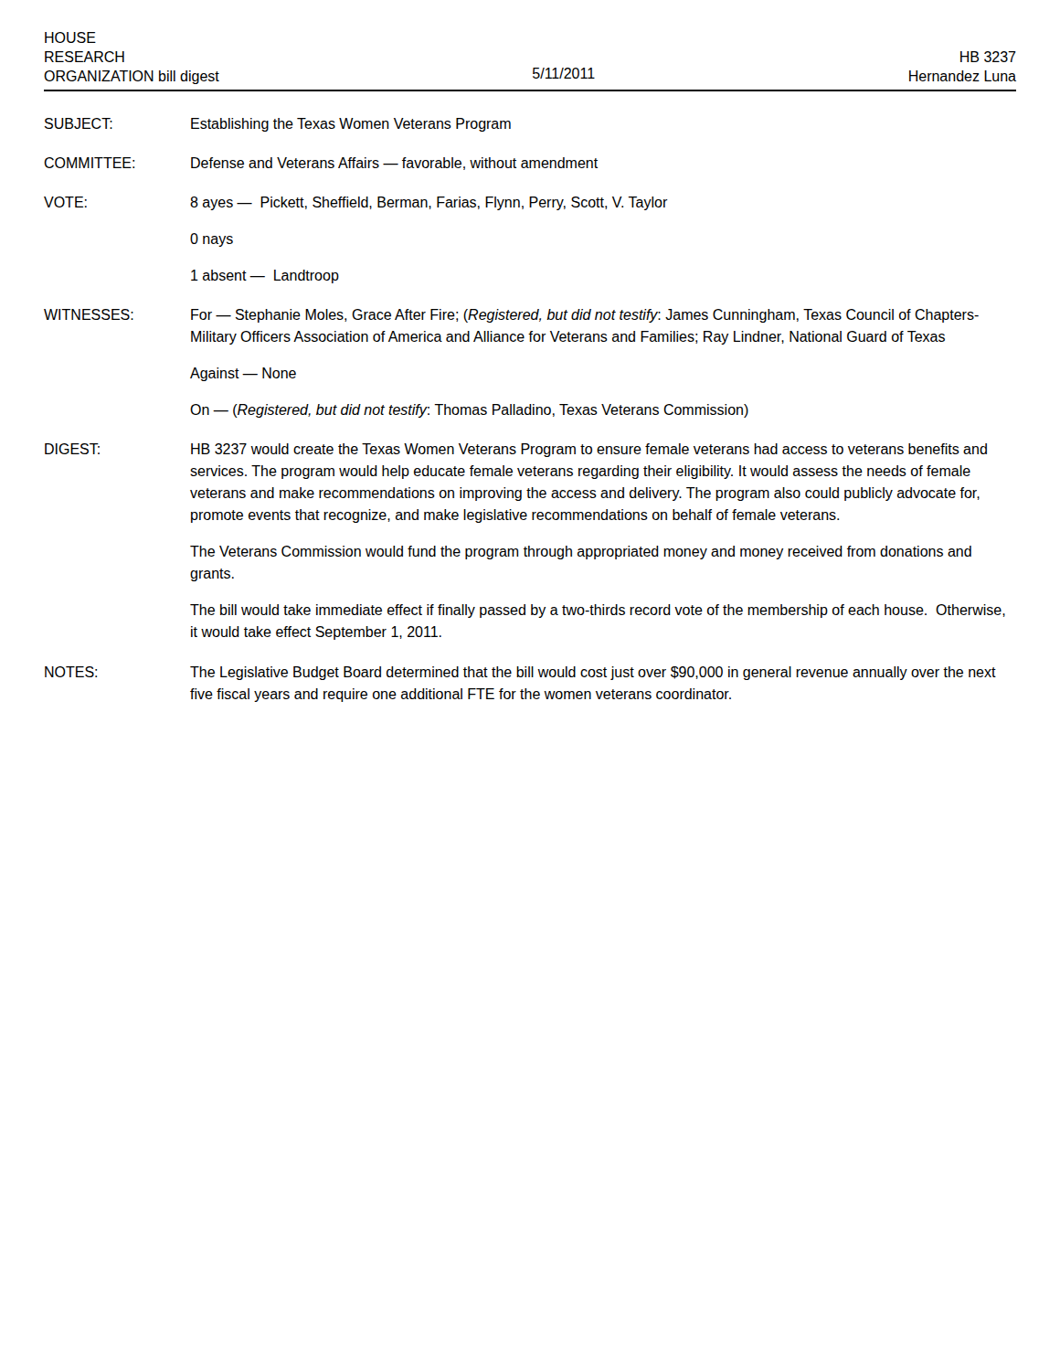HOUSE
RESEARCH
ORGANIZATION bill digest
5/11/2011
HB 3237
Hernandez Luna
SUBJECT:
Establishing the Texas Women Veterans Program
COMMITTEE:
Defense and Veterans Affairs — favorable, without amendment
VOTE:
8 ayes — Pickett, Sheffield, Berman, Farias, Flynn, Perry, Scott, V. Taylor
0 nays
1 absent — Landtroop
WITNESSES:
For — Stephanie Moles, Grace After Fire; (Registered, but did not testify: James Cunningham, Texas Council of Chapters-Military Officers Association of America and Alliance for Veterans and Families; Ray Lindner, National Guard of Texas
Against — None
On — (Registered, but did not testify: Thomas Palladino, Texas Veterans Commission)
DIGEST:
HB 3237 would create the Texas Women Veterans Program to ensure female veterans had access to veterans benefits and services. The program would help educate female veterans regarding their eligibility. It would assess the needs of female veterans and make recommendations on improving the access and delivery. The program also could publicly advocate for, promote events that recognize, and make legislative recommendations on behalf of female veterans.
The Veterans Commission would fund the program through appropriated money and money received from donations and grants.
The bill would take immediate effect if finally passed by a two-thirds record vote of the membership of each house. Otherwise, it would take effect September 1, 2011.
NOTES:
The Legislative Budget Board determined that the bill would cost just over $90,000 in general revenue annually over the next five fiscal years and require one additional FTE for the women veterans coordinator.